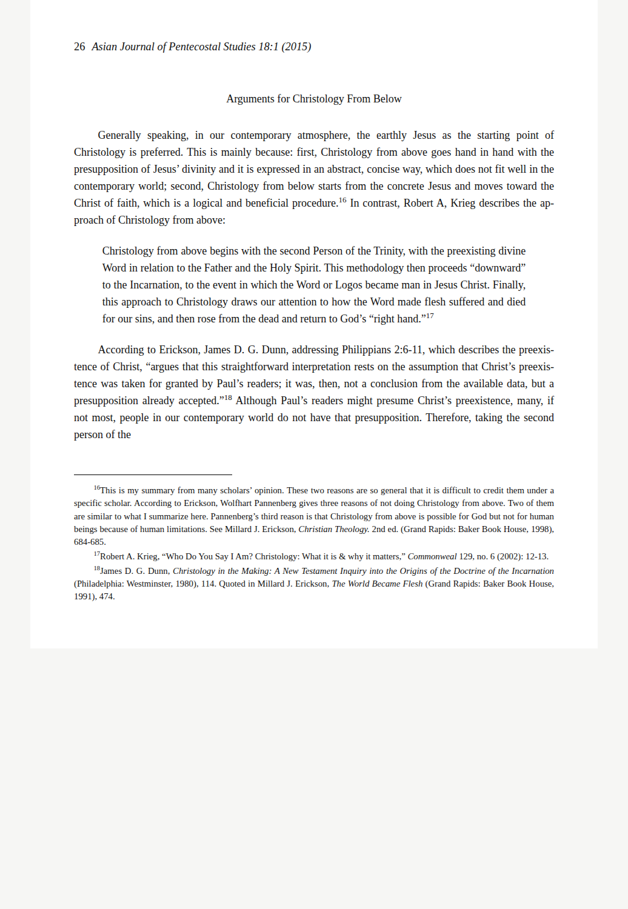26 Asian Journal of Pentecostal Studies 18:1 (2015)
Arguments for Christology From Below
Generally speaking, in our contemporary atmosphere, the earthly Jesus as the starting point of Christology is preferred. This is mainly because: first, Christology from above goes hand in hand with the presupposition of Jesus’ divinity and it is expressed in an abstract, concise way, which does not fit well in the contemporary world; second, Christology from below starts from the concrete Jesus and moves toward the Christ of faith, which is a logical and beneficial procedure.16 In contrast, Robert A, Krieg describes the approach of Christology from above:
Christology from above begins with the second Person of the Trinity, with the preexisting divine Word in relation to the Father and the Holy Spirit. This methodology then proceeds “downward” to the Incarnation, to the event in which the Word or Logos became man in Jesus Christ. Finally, this approach to Christology draws our attention to how the Word made flesh suffered and died for our sins, and then rose from the dead and return to God’s “right hand.”17
According to Erickson, James D. G. Dunn, addressing Philippians 2:6-11, which describes the preexistence of Christ, “argues that this straightforward interpretation rests on the assumption that Christ’s preexistence was taken for granted by Paul’s readers; it was, then, not a conclusion from the available data, but a presupposition already accepted.”18 Although Paul’s readers might presume Christ’s preexistence, many, if not most, people in our contemporary world do not have that presupposition. Therefore, taking the second person of the
16This is my summary from many scholars’ opinion. These two reasons are so general that it is difficult to credit them under a specific scholar. According to Erickson, Wolfhart Pannenberg gives three reasons of not doing Christology from above. Two of them are similar to what I summarize here. Pannenberg’s third reason is that Christology from above is possible for God but not for human beings because of human limitations. See Millard J. Erickson, Christian Theology. 2nd ed. (Grand Rapids: Baker Book House, 1998), 684-685.
17Robert A. Krieg, “Who Do You Say I Am? Christology: What it is & why it matters,” Commonweal 129, no. 6 (2002): 12-13.
18James D. G. Dunn, Christology in the Making: A New Testament Inquiry into the Origins of the Doctrine of the Incarnation (Philadelphia: Westminster, 1980), 114. Quoted in Millard J. Erickson, The World Became Flesh (Grand Rapids: Baker Book House, 1991), 474.